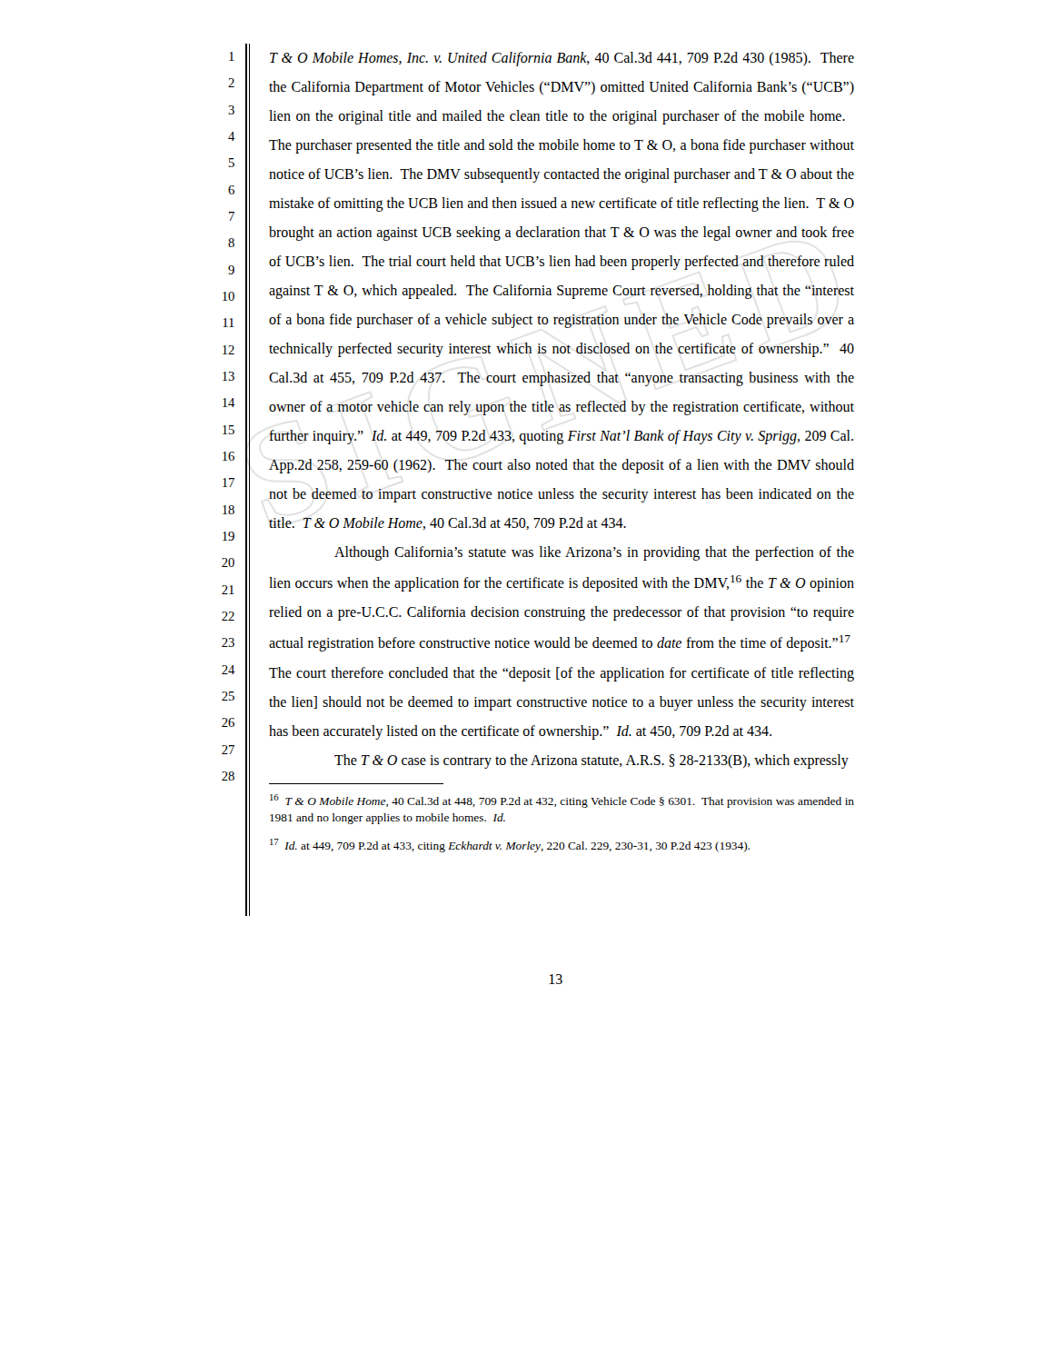1
2
3
4
5
6
7
8
9
10
11
12
13
14
15
16
17
18
19
20
21
22
23
24
25
26
27
28
SIGNED
T & O Mobile Homes, Inc. v. United California Bank, 40 Cal.3d 441, 709 P.2d 430 (1985). There the California Department of Motor Vehicles (“DMV”) omitted United California Bank’s (“UCB”) lien on the original title and mailed the clean title to the original purchaser of the mobile home. The purchaser presented the title and sold the mobile home to T & O, a bona fide purchaser without notice of UCB’s lien. The DMV subsequently contacted the original purchaser and T & O about the mistake of omitting the UCB lien and then issued a new certificate of title reflecting the lien. T & O brought an action against UCB seeking a declaration that T & O was the legal owner and took free of UCB’s lien. The trial court held that UCB’s lien had been properly perfected and therefore ruled against T & O, which appealed. The California Supreme Court reversed, holding that the “interest of a bona fide purchaser of a vehicle subject to registration under the Vehicle Code prevails over a technically perfected security interest which is not disclosed on the certificate of ownership.” 40 Cal.3d at 455, 709 P.2d 437. The court emphasized that “anyone transacting business with the owner of a motor vehicle can rely upon the title as reflected by the registration certificate, without further inquiry.” Id. at 449, 709 P.2d 433, quoting First Nat’l Bank of Hays City v. Sprigg, 209 Cal. App.2d 258, 259-60 (1962). The court also noted that the deposit of a lien with the DMV should not be deemed to impart constructive notice unless the security interest has been indicated on the title. T & O Mobile Home, 40 Cal.3d at 450, 709 P.2d at 434.
Although California’s statute was like Arizona’s in providing that the perfection of the lien occurs when the application for the certificate is deposited with the DMV,16 the T & O opinion relied on a pre-U.C.C. California decision construing the predecessor of that provision “to require actual registration before constructive notice would be deemed to date from the time of deposit.”17 The court therefore concluded that the “deposit [of the application for certificate of title reflecting the lien] should not be deemed to impart constructive notice to a buyer unless the security interest has been accurately listed on the certificate of ownership.” Id. at 450, 709 P.2d at 434.
The T & O case is contrary to the Arizona statute, A.R.S. § 28-2133(B), which expressly
16 T & O Mobile Home, 40 Cal.3d at 448, 709 P.2d at 432, citing Vehicle Code § 6301. That provision was amended in 1981 and no longer applies to mobile homes. Id.
17 Id. at 449, 709 P.2d at 433, citing Eckhardt v. Morley, 220 Cal. 229, 230-31, 30 P.2d 423 (1934).
13